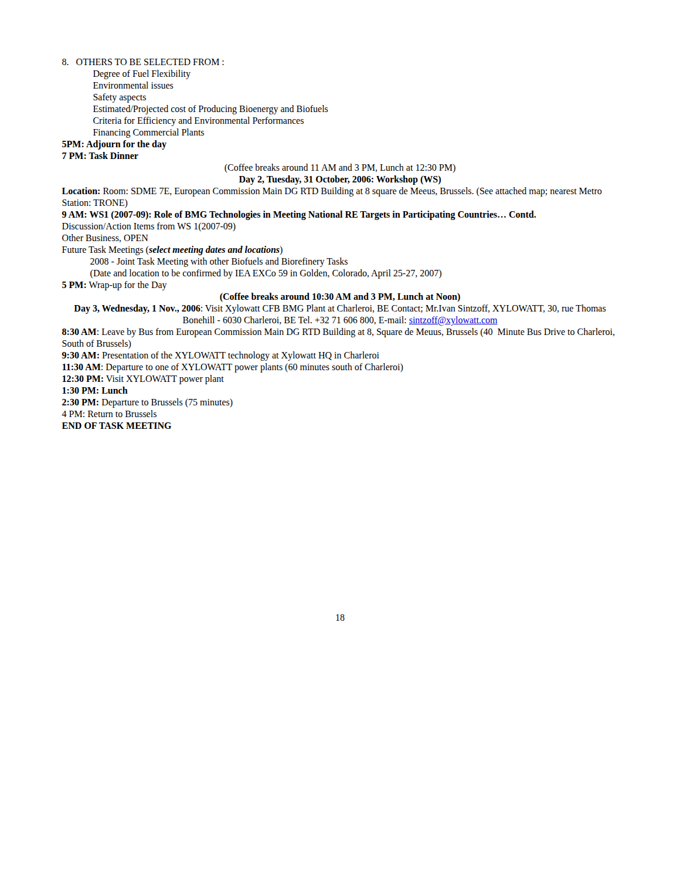8. OTHERS TO BE SELECTED FROM :
Degree of Fuel Flexibility
Environmental issues
Safety aspects
Estimated/Projected cost of Producing Bioenergy and Biofuels
Criteria for Efficiency and Environmental Performances
Financing Commercial Plants
5PM: Adjourn for the day
7 PM: Task Dinner
(Coffee breaks around 11 AM and 3 PM, Lunch at 12:30 PM)
Day 2, Tuesday, 31 October, 2006: Workshop (WS)
Location: Room: SDME 7E, European Commission Main DG RTD Building at 8 square de Meeus, Brussels. (See attached map; nearest Metro Station: TRONE)
9 AM: WS1 (2007-09): Role of BMG Technologies in Meeting National RE Targets in Participating Countries… Contd.
Discussion/Action Items from WS 1(2007-09)
Other Business, OPEN
Future Task Meetings (select meeting dates and locations)
2008 - Joint Task Meeting with other Biofuels and Biorefinery Tasks
(Date and location to be confirmed by IEA EXCo 59 in Golden, Colorado, April 25-27, 2007)
5 PM: Wrap-up for the Day
(Coffee breaks around 10:30 AM and 3 PM, Lunch at Noon)
Day 3, Wednesday, 1 Nov., 2006: Visit Xylowatt CFB BMG Plant at Charleroi, BE Contact; Mr.Ivan Sintzoff, XYLOWATT, 30, rue Thomas Bonehill - 6030 Charleroi, BE Tel. +32 71 606 800, E-mail: sintzoff@xylowatt.com
8:30 AM: Leave by Bus from European Commission Main DG RTD Building at 8, Square de Meuus, Brussels (40 Minute Bus Drive to Charleroi, South of Brussels)
9:30 AM: Presentation of the XYLOWATT technology at Xylowatt HQ in Charleroi
11:30 AM: Departure to one of XYLOWATT power plants (60 minutes south of Charleroi)
12:30 PM: Visit XYLOWATT power plant
1:30 PM: Lunch
2:30 PM: Departure to Brussels (75 minutes)
4 PM: Return to Brussels
END OF TASK MEETING
18